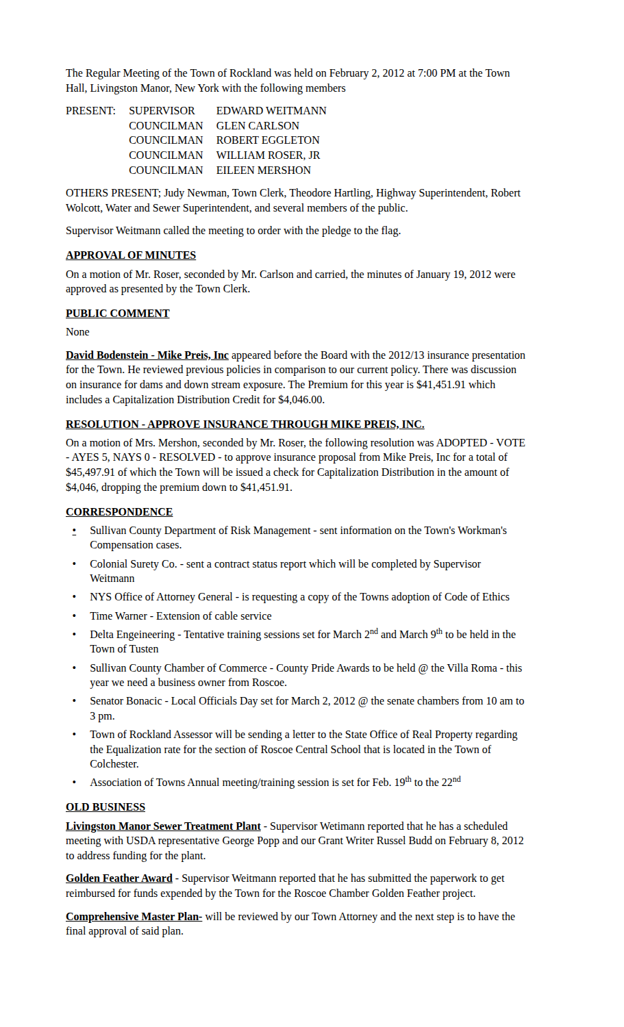The Regular Meeting of the Town of Rockland was held on February 2, 2012 at 7:00 PM at the Town Hall, Livingston Manor, New York with the following members
| PRESENT: | SUPERVISOR | EDWARD WEITMANN |
| | COUNCILMAN | GLEN CARLSON |
| | COUNCILMAN | ROBERT EGGLETON |
| | COUNCILMAN | WILLIAM ROSER, JR |
| | COUNCILMAN | EILEEN MERSHON |
OTHERS PRESENT; Judy Newman, Town Clerk, Theodore Hartling, Highway Superintendent, Robert Wolcott, Water and Sewer Superintendent, and several members of the public.
Supervisor Weitmann called the meeting to order with the pledge to the flag.
APPROVAL OF MINUTES
On a motion of Mr. Roser, seconded by Mr. Carlson and carried, the minutes of January 19, 2012 were approved as presented by the Town Clerk.
PUBLIC COMMENT
None
David Bodenstein - Mike Preis, Inc appeared before the Board with the 2012/13 insurance presentation for the Town. He reviewed previous policies in comparison to our current policy. There was discussion on insurance for dams and down stream exposure. The Premium for this year is $41,451.91 which includes a Capitalization Distribution Credit for $4,046.00.
RESOLUTION - APPROVE INSURANCE THROUGH MIKE PREIS, INC.
On a motion of Mrs. Mershon, seconded by Mr. Roser, the following resolution was ADOPTED - VOTE - AYES 5, NAYS 0 - RESOLVED - to approve insurance proposal from Mike Preis, Inc for a total of $45,497.91 of which the Town will be issued a check for Capitalization Distribution in the amount of $4,046, dropping the premium down to $41,451.91.
CORRESPONDENCE
Sullivan County Department of Risk Management - sent information on the Town's Workman's Compensation cases.
Colonial Surety Co. - sent a contract status report which will be completed by Supervisor Weitmann
NYS Office of Attorney General - is requesting a copy of the Towns adoption of Code of Ethics
Time Warner - Extension of cable service
Delta Engeineering - Tentative training sessions set for March 2nd and March 9th to be held in the Town of Tusten
Sullivan County Chamber of Commerce - County Pride Awards to be held @ the Villa Roma - this year we need a business owner from Roscoe.
Senator Bonacic - Local Officials Day set for March 2, 2012 @ the senate chambers from 10 am to 3 pm.
Town of Rockland Assessor will be sending a letter to the State Office of Real Property regarding the Equalization rate for the section of Roscoe Central School that is located in the Town of Colchester.
Association of Towns Annual meeting/training session is set for Feb. 19th to the 22nd
OLD BUSINESS
Livingston Manor Sewer Treatment Plant - Supervisor Wetimann reported that he has a scheduled meeting with USDA representative George Popp and our Grant Writer Russel Budd on February 8, 2012 to address funding for the plant.
Golden Feather Award - Supervisor Weitmann reported that he has submitted the paperwork to get reimbursed for funds expended by the Town for the Roscoe Chamber Golden Feather project.
Comprehensive Master Plan- will be reviewed by our Town Attorney and the next step is to have the final approval of said plan.